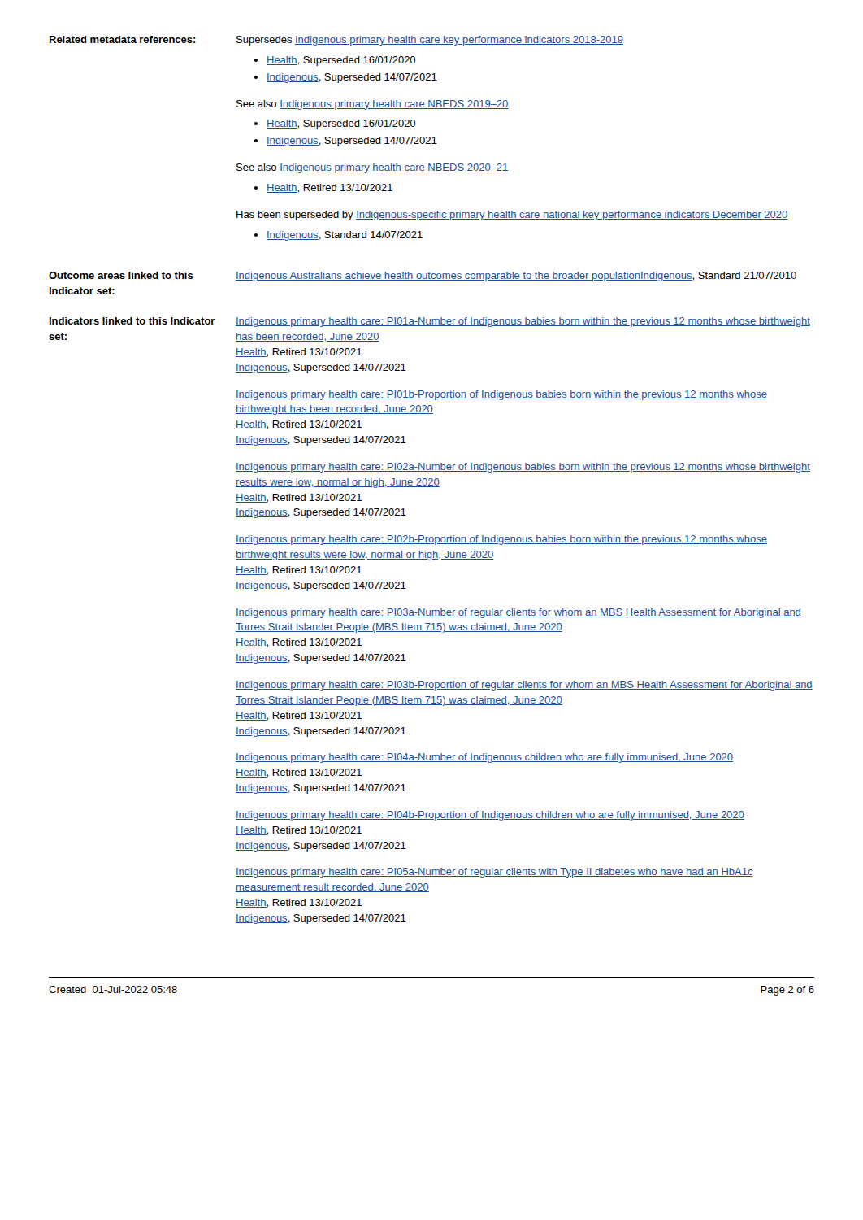| Related metadata references: | Supersedes Indigenous primary health care key performance indicators 2018-2019 Health , Superseded 16/01/2020 Indigenous , Superseded 14/07/2021 See also Indigenous primary health care NBEDS 2019–20 Health , Superseded 16/01/2020 Indigenous , Superseded 14/07/2021 See also Indigenous primary health care NBEDS 2020–21 Health , Retired 13/10/2021 Has been superseded by Indigenous-specific primary health care national key performance indicators December 2020 Indigenous , Standard 14/07/2021 |
| Outcome areas linked to this Indicator set: | Indigenous Australians achieve health outcomes comparable to the broader population Indigenous , Standard 21/07/2010 |
| Indicators linked to this Indicator set: | Indigenous primary health care: PI01a-Number of Indigenous babies born within the previous 12 months whose birthweight has been recorded, June 2020 Health , Retired 13/10/2021 Indigenous , Superseded 14/07/2021 Indigenous primary health care: PI01b-Proportion of Indigenous babies born within the previous 12 months whose birthweight has been recorded, June 2020 Health , Retired 13/10/2021 Indigenous , Superseded 14/07/2021 Indigenous primary health care: PI02a-Number of Indigenous babies born within the previous 12 months whose birthweight results were low, normal or high, June 2020 Health , Retired 13/10/2021 Indigenous , Superseded 14/07/2021 Indigenous primary health care: PI02b-Proportion of Indigenous babies born within the previous 12 months whose birthweight results were low, normal or high, June 2020 Health , Retired 13/10/2021 Indigenous , Superseded 14/07/2021 Indigenous primary health care: PI03a-Number of regular clients for whom an MBS Health Assessment for Aboriginal and Torres Strait Islander People (MBS Item 715) was claimed, June 2020 Health , Retired 13/10/2021 Indigenous , Superseded 14/07/2021 Indigenous primary health care: PI03b-Proportion of regular clients for whom an MBS Health Assessment for Aboriginal and Torres Strait Islander People (MBS Item 715) was claimed, June 2020 Health , Retired 13/10/2021 Indigenous , Superseded 14/07/2021 Indigenous primary health care: PI04a-Number of Indigenous children who are fully immunised, June 2020 Health , Retired 13/10/2021 Indigenous , Superseded 14/07/2021 Indigenous primary health care: PI04b-Proportion of Indigenous children who are fully immunised, June 2020 Health , Retired 13/10/2021 Indigenous , Superseded 14/07/2021 Indigenous primary health care: PI05a-Number of regular clients with Type II diabetes who have had an HbA1c measurement result recorded, June 2020 Health , Retired 13/10/2021 Indigenous , Superseded 14/07/2021 |
Created 01-Jul-2022 05:48 Page 2 of 6